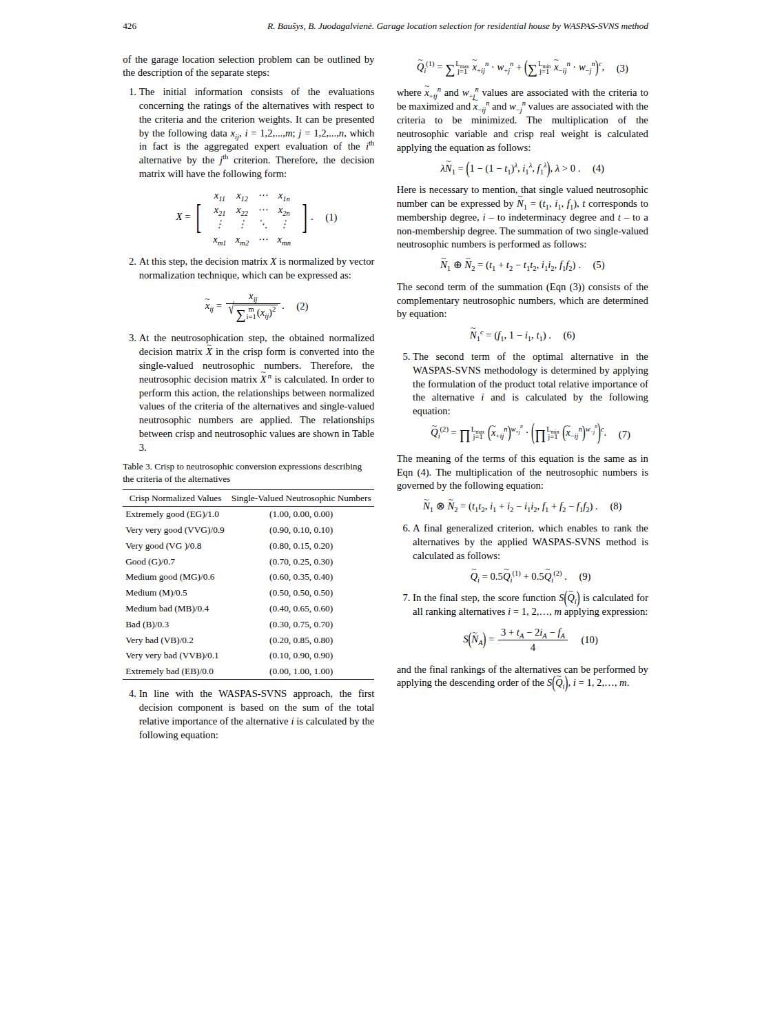426 R. Baušys, B. Juodagalvienė. Garage location selection for residential house by WASPAS-SVNS method
of the garage location selection problem can be outlined by the description of the separate steps:
The initial information consists of the evaluations concerning the ratings of the alternatives with respect to the criteria and the criterion weights. It can be presented by the following data xij, i = 1,2,...,m; j = 1,2,...,n, which in fact is the aggregated expert evaluation of the ith alternative by the jth criterion. Therefore, the decision matrix will have the following form:
X = [
| x 11 | x 12 | ⋯ | x 1n |
| x 21 | x 22 | ⋯ | x 2n |
| ⋮ | ⋮ | ⋱ | ⋮ |
| x m1 | x m2 | ⋯ | x mn |
]. (1)
At this step, the decision matrix X is normalized by vector normalization technique, which can be expressed as:
xij = xij √∑mi=1(xij)2 . (2)
At the neutrosophication step, the obtained normalized decision matrix X in the crisp form is converted into the single-valued neutrosophic numbers. Therefore, the neutrosophic decision matrix X n is calculated. In order to perform this action, the relationships between normalized values of the criteria of the alternatives and single-valued neutrosophic numbers are applied. The relationships between crisp and neutrosophic values are shown in Table 3.
Table 3. Crisp to neutrosophic conversion expressions describing the criteria of the alternatives
| Crisp Normalized Values | Single-Valued Neutrosophic Numbers |
| --- | --- |
| Extremely good (EG)/1.0 | (1.00, 0.00, 0.00) |
| Very very good (VVG)/0.9 | (0.90, 0.10, 0.10) |
| Very good (VG )/0.8 | (0.80, 0.15, 0.20) |
| Good (G)/0.7 | (0.70, 0.25, 0.30) |
| Medium good (MG)/0.6 | (0.60, 0.35, 0.40) |
| Medium (M)/0.5 | (0.50, 0.50, 0.50) |
| Medium bad (MB)/0.4 | (0.40, 0.65, 0.60) |
| Bad (B)/0.3 | (0.30, 0.75, 0.70) |
| Very bad (VB)/0.2 | (0.20, 0.85, 0.80) |
| Very very bad (VVB)/0.1 | (0.10, 0.90, 0.90) |
| Extremely bad (EB)/0.0 | (0.00, 1.00, 1.00) |
In line with the WASPAS-SVNS approach, the first decision component is based on the sum of the total relative importance of the alternative i is calculated by the following equation:
Qi(1) = ∑Lmax j=1 x+ijn · w+jn + (∑Lmin j=1 x−ijn · w−jn)c, (3)
where x+ijn and w+jn values are associated with the criteria to be maximized and x−ijn and w−jn values are associated with the criteria to be minimized. The multiplication of the neutrosophic variable and crisp real weight is calculated applying the equation as follows:
λN1 = (1 − (1 − t1)λ, i1λ, f1λ), λ > 0 . (4)
Here is necessary to mention, that single valued neutrosophic number can be expressed by N1 = (t1, i1, f1), t corresponds to membership degree, i – to indeterminacy degree and t – to a non-membership degree. The summation of two single-valued neutrosophic numbers is performed as follows:
N1 ⊕ N2 = (t1 + t2 − t1t2, i1i2, f1f2) . (5)
The second term of the summation (Eqn (3)) consists of the complementary neutrosophic numbers, which are determined by equation:
N1c = (f1, 1 − i1, t1) . (6)
The second term of the optimal alternative in the WASPAS-SVNS methodology is determined by applying the formulation of the product total relative importance of the alternative i and is calculated by the following equation:
Qi(2) = ∏Lmax j=1 (x+ijn)w+jn · (∏Lmin j=1 (x−ijn)w−jn)c. (7)
The meaning of the terms of this equation is the same as in Eqn (4). The multiplication of the neutrosophic numbers is governed by the following equation:
N1 ⊗ N2 = (t1t2, i1 + i2 − i1i2, f1 + f2 − f1f2) . (8)
A final generalized criterion, which enables to rank the alternatives by the applied WASPAS-SVNS method is calculated as follows:
Qi = 0.5Qi(1) + 0.5Qi(2) . (9)
In the final step, the score function S(Qi) is calculated for all ranking alternatives i = 1, 2,…, m applying expression:
S(NA) = 3 + tA − 2iA − fA 4 (10)
and the final rankings of the alternatives can be performed by applying the descending order of the S(Qi), i = 1, 2,…, m.